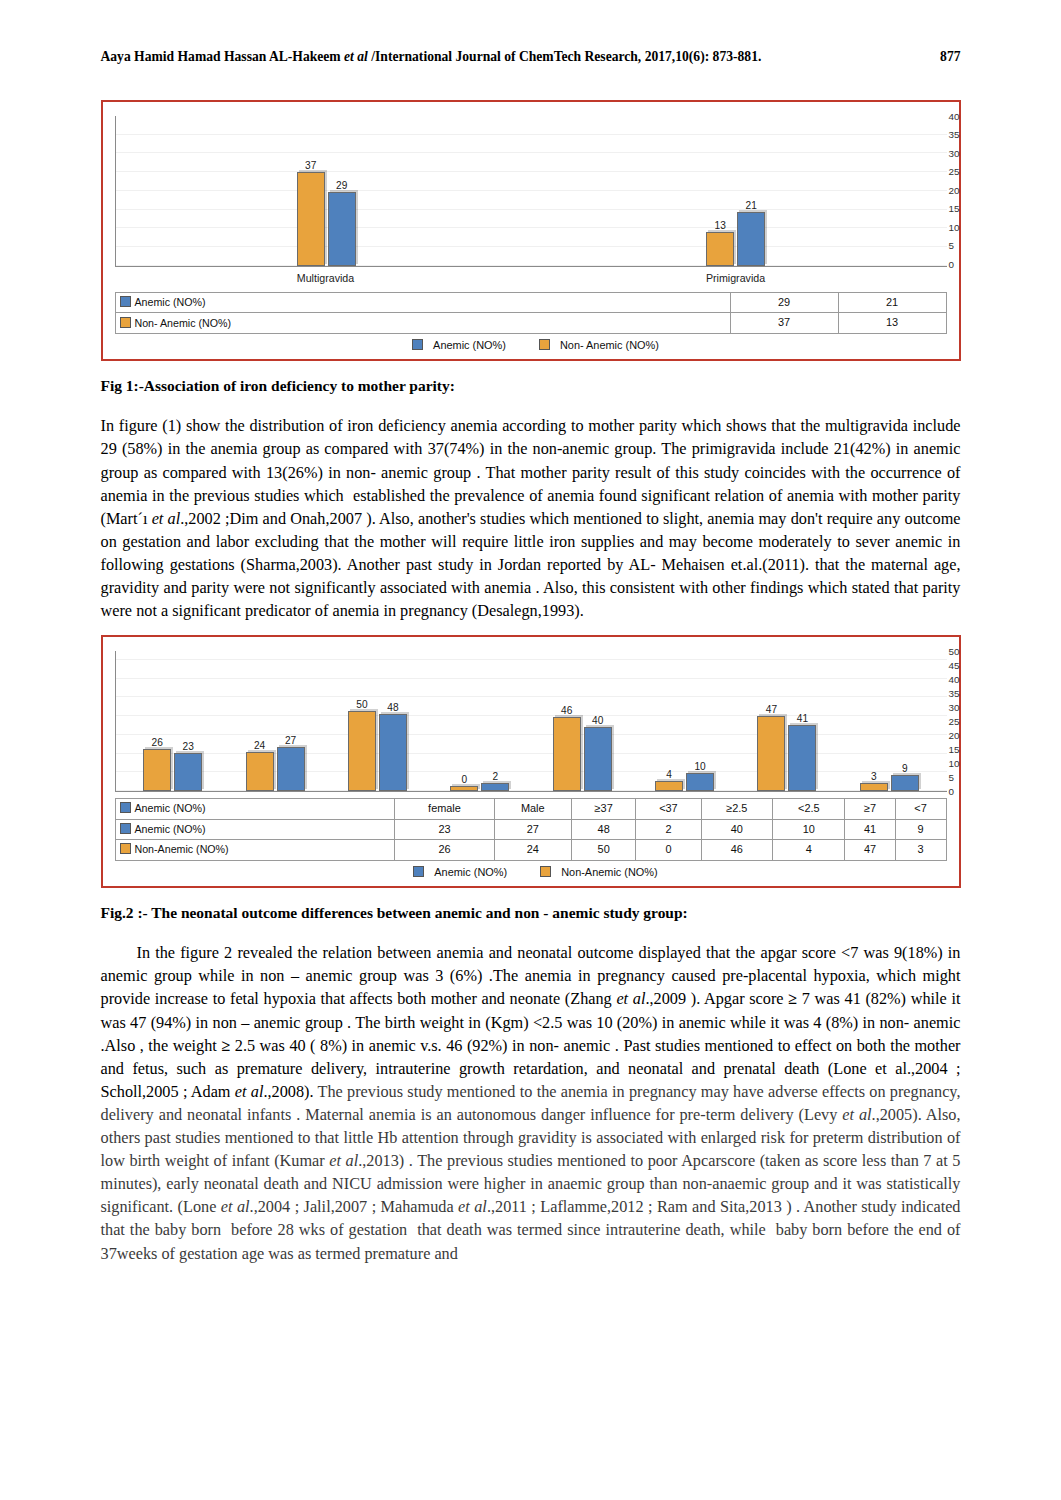877 Aaya Hamid Hamad Hassan AL-Hakeem et al /International Journal of ChemTech Research, 2017,10(6): 873-881.
37
29
13
21
4035302520151050
Multigravida Primigravida
| Anemic (NO%) | 29 | 21 |
| Non- Anemic (NO%) | 37 | 13 |
Anemic (NO%) Non- Anemic (NO%)
Fig 1:-Association of iron deficiency to mother parity:
In figure (1) show the distribution of iron deficiency anemia according to mother parity which shows that the multigravida include 29 (58%) in the anemia group as compared with 37(74%) in the non-anemic group. The primigravida include 21(42%) in anemic group as compared with 13(26%) in non- anemic group . That mother parity result of this study coincides with the occurrence of anemia in the previous studies which established the prevalence of anemia found significant relation of anemia with mother parity (Mart´ı et al.,2002 ;Dim and Onah,2007 ). Also, another's studies which mentioned to slight, anemia may don't require any outcome on gestation and labor excluding that the mother will require little iron supplies and may become moderately to sever anemic in following gestations (Sharma,2003). Another past study in Jordan reported by AL- Mehaisen et.al.(2011). that the maternal age, gravidity and parity were not significantly associated with anemia . Also, this consistent with other findings which stated that parity were not a significant predicator of anemia in pregnancy (Desalegn,1993).
26
23
24
27
50
48
0
2
46
40
4
10
47
41
3
9
50454035302520151050
| Anemic (NO%) | female | Male | ≥37 | <37 | ≥2.5 | <2.5 | ≥7 | <7 |
| Anemic (NO%) | 23 | 27 | 48 | 2 | 40 | 10 | 41 | 9 |
| Non-Anemic (NO%) | 26 | 24 | 50 | 0 | 46 | 4 | 47 | 3 |
Anemic (NO%) Non-Anemic (NO%)
Fig.2 :- The neonatal outcome differences between anemic and non - anemic study group:
In the figure 2 revealed the relation between anemia and neonatal outcome displayed that the apgar score <7 was 9(18%) in anemic group while in non – anemic group was 3 (6%) .The anemia in pregnancy caused pre-placental hypoxia, which might provide increase to fetal hypoxia that affects both mother and neonate (Zhang et al.,2009 ). Apgar score ≥ 7 was 41 (82%) while it was 47 (94%) in non – anemic group . The birth weight in (Kgm) <2.5 was 10 (20%) in anemic while it was 4 (8%) in non- anemic .Also , the weight ≥ 2.5 was 40 ( 8%) in anemic v.s. 46 (92%) in non- anemic . Past studies mentioned to effect on both the mother and fetus, such as premature delivery, intrauterine growth retardation, and neonatal and prenatal death (Lone et al.,2004 ; Scholl,2005 ; Adam et al.,2008). The previous study mentioned to the anemia in pregnancy may have adverse effects on pregnancy, delivery and neonatal infants . Maternal anemia is an autonomous danger influence for pre-term delivery (Levy et al.,2005). Also, others past studies mentioned to that little Hb attention through gravidity is associated with enlarged risk for preterm distribution of low birth weight of infant (Kumar et al.,2013) . The previous studies mentioned to poor Apcarscore (taken as score less than 7 at 5 minutes), early neonatal death and NICU admission were higher in anaemic group than non-anaemic group and it was statistically significant. (Lone et al.,2004 ; Jalil,2007 ; Mahamuda et al.,2011 ; Laflamme,2012 ; Ram and Sita,2013 ) . Another study indicated that the baby born before 28 wks of gestation that death was termed since intrauterine death, while baby born before the end of 37weeks of gestation age was as termed premature and